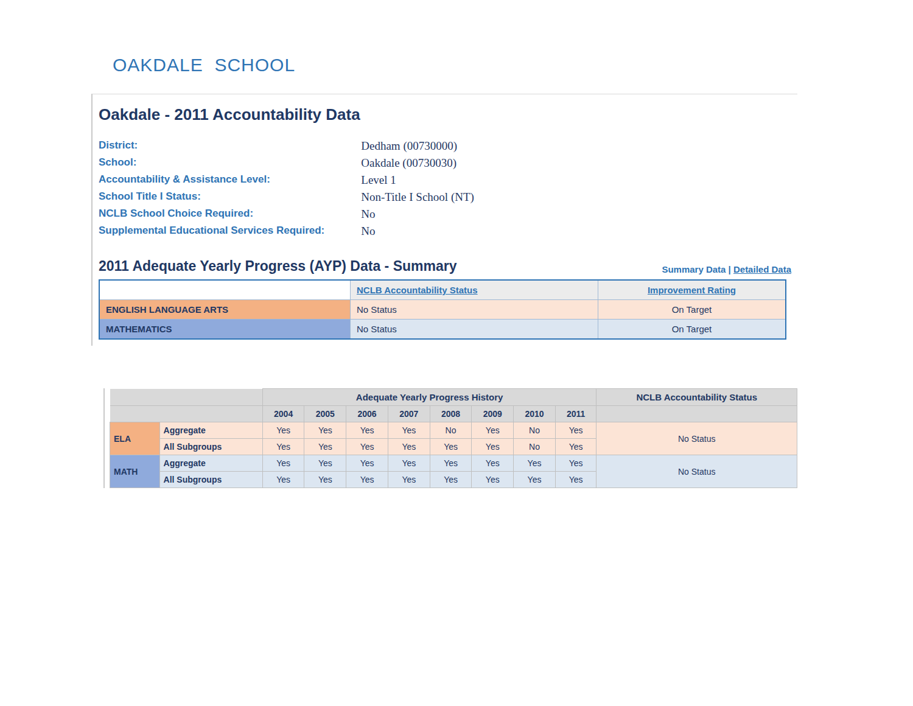OAKDALE SCHOOL
Oakdale - 2011 Accountability Data
| District: | Dedham (00730000) |
| School: | Oakdale (00730030) |
| Accountability & Assistance Level: | Level 1 |
| School Title I Status: | Non-Title I School (NT) |
| NCLB School Choice Required: | No |
| Supplemental Educational Services Required: | No |
2011 Adequate Yearly Progress (AYP) Data - Summary
Summary Data | Detailed Data
| | NCLB Accountability Status | Improvement Rating |
| --- | --- | --- |
| ENGLISH LANGUAGE ARTS | No Status | On Target |
| MATHEMATICS | No Status | On Target |
| | Adequate Yearly Progress History | NCLB Accountability Status |
| --- | --- | --- |
| | 2004 | 2005 | 2006 | 2007 | 2008 | 2009 | 2010 | 2011 | |
| ELA | Aggregate | Yes | Yes | Yes | Yes | No | Yes | No | Yes | No Status |
| All Subgroups | Yes | Yes | Yes | Yes | Yes | Yes | No | Yes |
| MATH | Aggregate | Yes | Yes | Yes | Yes | Yes | Yes | Yes | Yes | No Status |
| All Subgroups | Yes | Yes | Yes | Yes | Yes | Yes | Yes | Yes |